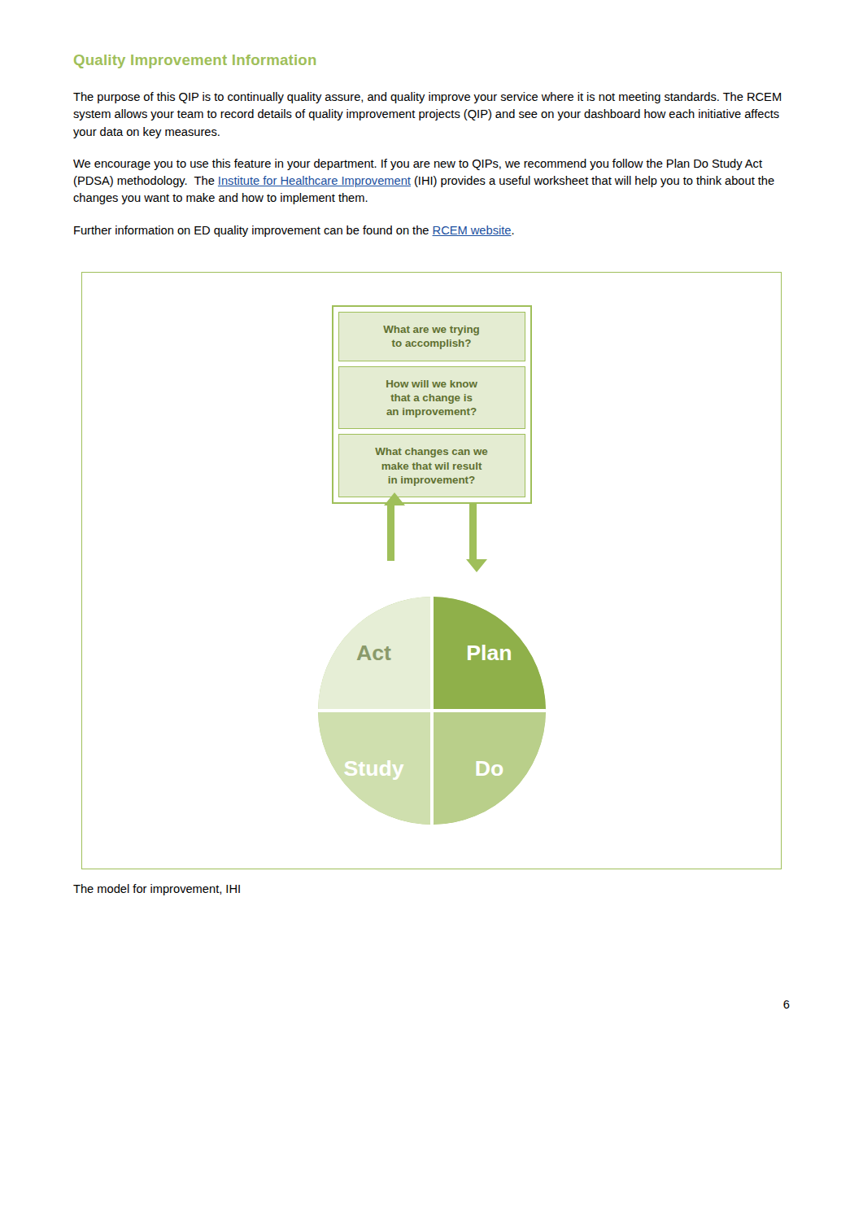Quality Improvement Information
The purpose of this QIP is to continually quality assure, and quality improve your service where it is not meeting standards. The RCEM system allows your team to record details of quality improvement projects (QIP) and see on your dashboard how each initiative affects your data on key measures.
We encourage you to use this feature in your department. If you are new to QIPs, we recommend you follow the Plan Do Study Act (PDSA) methodology. The Institute for Healthcare Improvement (IHI) provides a useful worksheet that will help you to think about the changes you want to make and how to implement them.
Further information on ED quality improvement can be found on the RCEM website.
What are we trying
to accomplish?
How will we know
that a change is
an improvement?
What changes can we
make that wil result
in improvement?
Act
Plan
Study
Do
The model for improvement, IHI
6